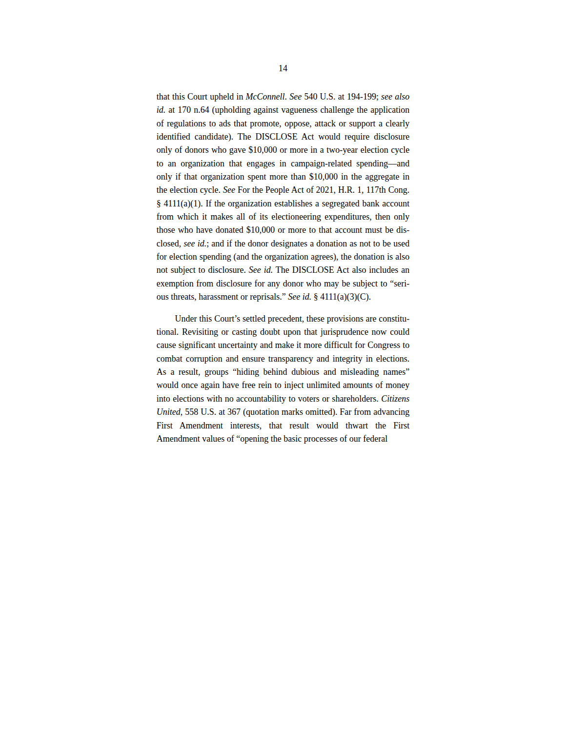14
that this Court upheld in McConnell. See 540 U.S. at 194-199; see also id. at 170 n.64 (upholding against vagueness challenge the application of regulations to ads that promote, oppose, attack or support a clearly identified candidate). The DISCLOSE Act would require disclosure only of donors who gave $10,000 or more in a two-year election cycle to an organization that engages in campaign-related spending—and only if that organization spent more than $10,000 in the aggregate in the election cycle. See For the People Act of 2021, H.R. 1, 117th Cong. § 4111(a)(1). If the organization establishes a segregated bank account from which it makes all of its electioneering expenditures, then only those who have donated $10,000 or more to that account must be disclosed, see id.; and if the donor designates a donation as not to be used for election spending (and the organization agrees), the donation is also not subject to disclosure. See id. The DISCLOSE Act also includes an exemption from disclosure for any donor who may be subject to “serious threats, harassment or reprisals.” See id. § 4111(a)(3)(C).
Under this Court’s settled precedent, these provisions are constitutional. Revisiting or casting doubt upon that jurisprudence now could cause significant uncertainty and make it more difficult for Congress to combat corruption and ensure transparency and integrity in elections. As a result, groups “hiding behind dubious and misleading names” would once again have free rein to inject unlimited amounts of money into elections with no accountability to voters or shareholders. Citizens United, 558 U.S. at 367 (quotation marks omitted). Far from advancing First Amendment interests, that result would thwart the First Amendment values of “opening the basic processes of our federal